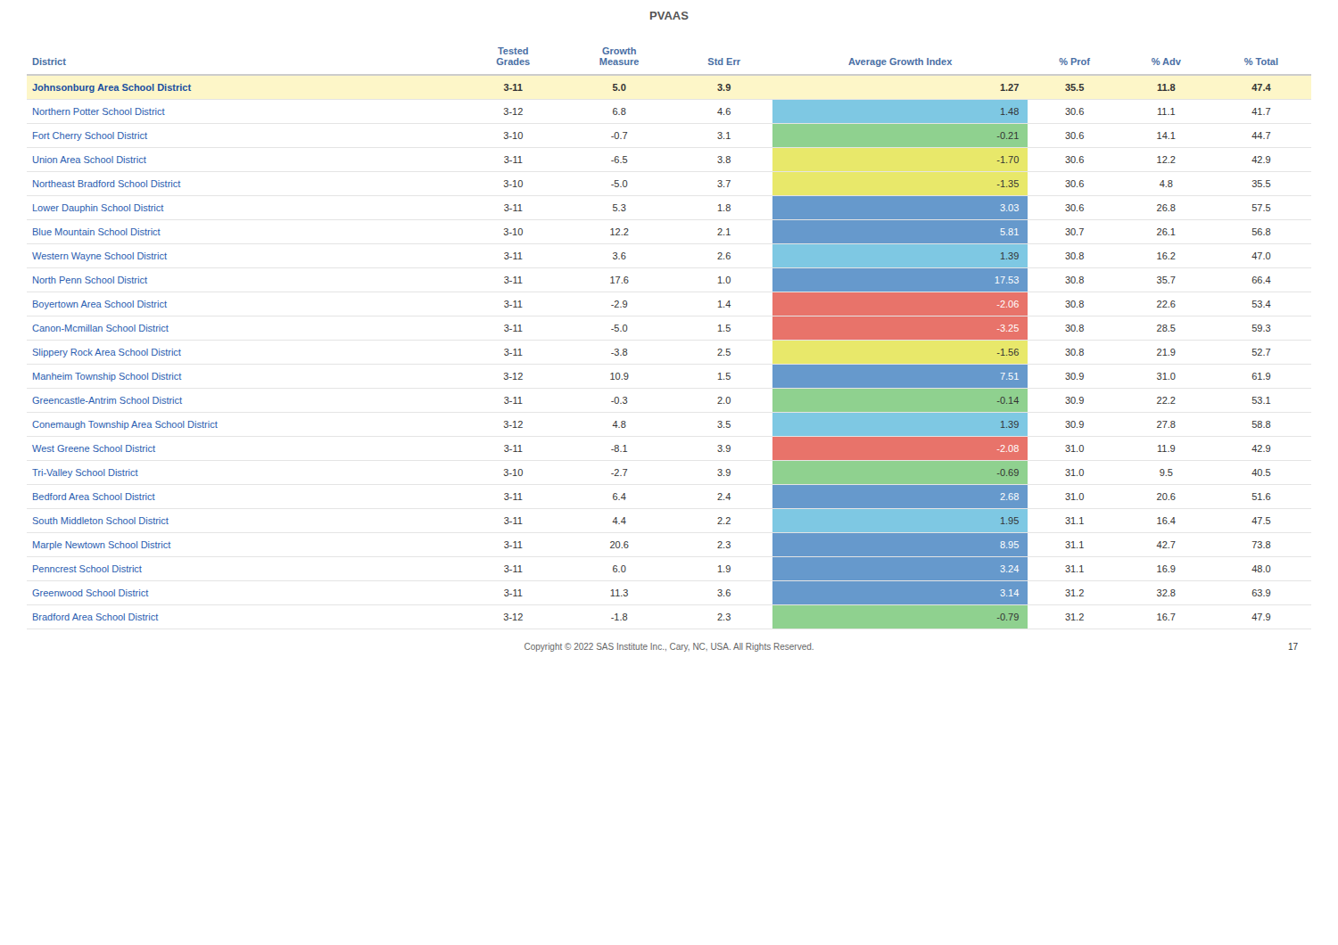PVAAS
| District | Tested Grades | Growth Measure | Std Err | Average Growth Index | % Prof | % Adv | % Total |
| --- | --- | --- | --- | --- | --- | --- | --- |
| Johnsonburg Area School District | 3-11 | 5.0 | 3.9 | 1.27 | 35.5 | 11.8 | 47.4 |
| Northern Potter School District | 3-12 | 6.8 | 4.6 | 1.48 | 30.6 | 11.1 | 41.7 |
| Fort Cherry School District | 3-10 | -0.7 | 3.1 | -0.21 | 30.6 | 14.1 | 44.7 |
| Union Area School District | 3-11 | -6.5 | 3.8 | -1.70 | 30.6 | 12.2 | 42.9 |
| Northeast Bradford School District | 3-10 | -5.0 | 3.7 | -1.35 | 30.6 | 4.8 | 35.5 |
| Lower Dauphin School District | 3-11 | 5.3 | 1.8 | 3.03 | 30.6 | 26.8 | 57.5 |
| Blue Mountain School District | 3-10 | 12.2 | 2.1 | 5.81 | 30.7 | 26.1 | 56.8 |
| Western Wayne School District | 3-11 | 3.6 | 2.6 | 1.39 | 30.8 | 16.2 | 47.0 |
| North Penn School District | 3-11 | 17.6 | 1.0 | 17.53 | 30.8 | 35.7 | 66.4 |
| Boyertown Area School District | 3-11 | -2.9 | 1.4 | -2.06 | 30.8 | 22.6 | 53.4 |
| Canon-Mcmillan School District | 3-11 | -5.0 | 1.5 | -3.25 | 30.8 | 28.5 | 59.3 |
| Slippery Rock Area School District | 3-11 | -3.8 | 2.5 | -1.56 | 30.8 | 21.9 | 52.7 |
| Manheim Township School District | 3-12 | 10.9 | 1.5 | 7.51 | 30.9 | 31.0 | 61.9 |
| Greencastle-Antrim School District | 3-11 | -0.3 | 2.0 | -0.14 | 30.9 | 22.2 | 53.1 |
| Conemaugh Township Area School District | 3-12 | 4.8 | 3.5 | 1.39 | 30.9 | 27.8 | 58.8 |
| West Greene School District | 3-11 | -8.1 | 3.9 | -2.08 | 31.0 | 11.9 | 42.9 |
| Tri-Valley School District | 3-10 | -2.7 | 3.9 | -0.69 | 31.0 | 9.5 | 40.5 |
| Bedford Area School District | 3-11 | 6.4 | 2.4 | 2.68 | 31.0 | 20.6 | 51.6 |
| South Middleton School District | 3-11 | 4.4 | 2.2 | 1.95 | 31.1 | 16.4 | 47.5 |
| Marple Newtown School District | 3-11 | 20.6 | 2.3 | 8.95 | 31.1 | 42.7 | 73.8 |
| Penncrest School District | 3-11 | 6.0 | 1.9 | 3.24 | 31.1 | 16.9 | 48.0 |
| Greenwood School District | 3-11 | 11.3 | 3.6 | 3.14 | 31.2 | 32.8 | 63.9 |
| Bradford Area School District | 3-12 | -1.8 | 2.3 | -0.79 | 31.2 | 16.7 | 47.9 |
Copyright © 2022 SAS Institute Inc., Cary, NC, USA. All Rights Reserved. 17